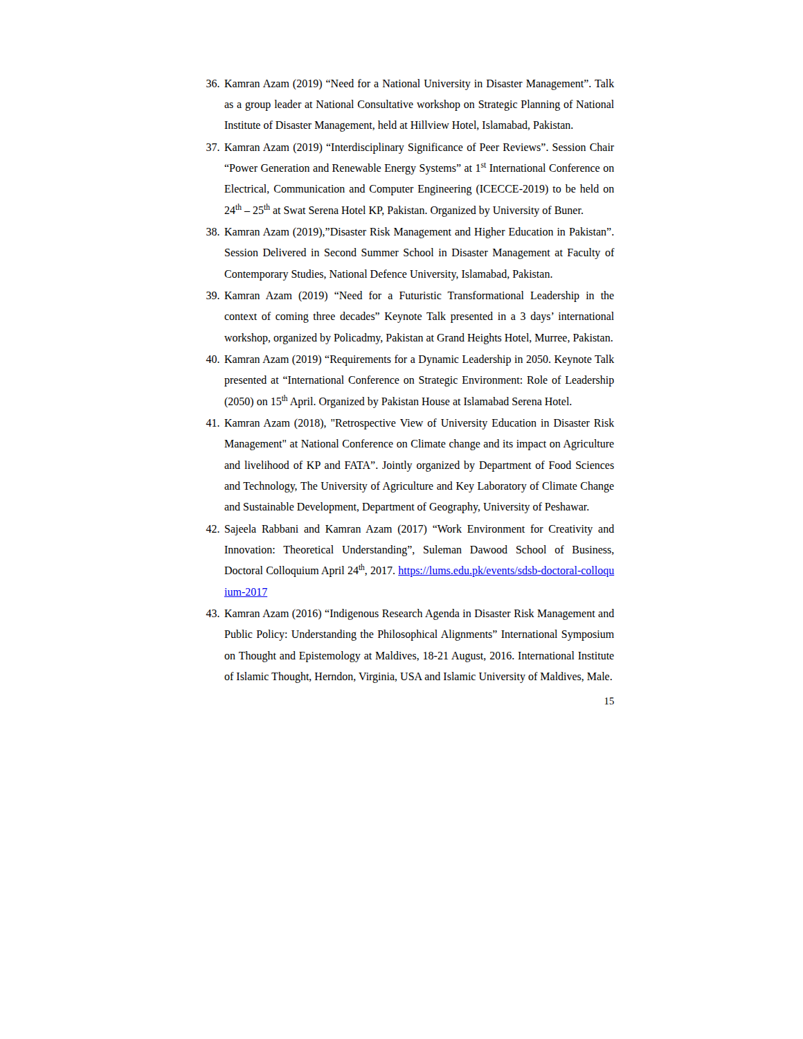36. Kamran Azam (2019) “Need for a National University in Disaster Management”. Talk as a group leader at National Consultative workshop on Strategic Planning of National Institute of Disaster Management, held at Hillview Hotel, Islamabad, Pakistan.
37. Kamran Azam (2019) “Interdisciplinary Significance of Peer Reviews”. Session Chair “Power Generation and Renewable Energy Systems” at 1st International Conference on Electrical, Communication and Computer Engineering (ICECCE-2019) to be held on 24th – 25th at Swat Serena Hotel KP, Pakistan. Organized by University of Buner.
38. Kamran Azam (2019),”Disaster Risk Management and Higher Education in Pakistan”. Session Delivered in Second Summer School in Disaster Management at Faculty of Contemporary Studies, National Defence University, Islamabad, Pakistan.
39. Kamran Azam (2019) “Need for a Futuristic Transformational Leadership in the context of coming three decades” Keynote Talk presented in a 3 days’ international workshop, organized by Policadmy, Pakistan at Grand Heights Hotel, Murree, Pakistan.
40. Kamran Azam (2019) “Requirements for a Dynamic Leadership in 2050. Keynote Talk presented at “International Conference on Strategic Environment: Role of Leadership (2050) on 15th April. Organized by Pakistan House at Islamabad Serena Hotel.
41. Kamran Azam (2018), "Retrospective View of University Education in Disaster Risk Management" at National Conference on Climate change and its impact on Agriculture and livelihood of KP and FATA”. Jointly organized by Department of Food Sciences and Technology, The University of Agriculture and Key Laboratory of Climate Change and Sustainable Development, Department of Geography, University of Peshawar.
42. Sajeela Rabbani and Kamran Azam (2017) “Work Environment for Creativity and Innovation: Theoretical Understanding”, Suleman Dawood School of Business, Doctoral Colloquium April 24th, 2017. https://lums.edu.pk/events/sdsb-doctoral-colloquium-2017
43. Kamran Azam (2016) “Indigenous Research Agenda in Disaster Risk Management and Public Policy: Understanding the Philosophical Alignments” International Symposium on Thought and Epistemology at Maldives, 18-21 August, 2016. International Institute of Islamic Thought, Herndon, Virginia, USA and Islamic University of Maldives, Male.
15